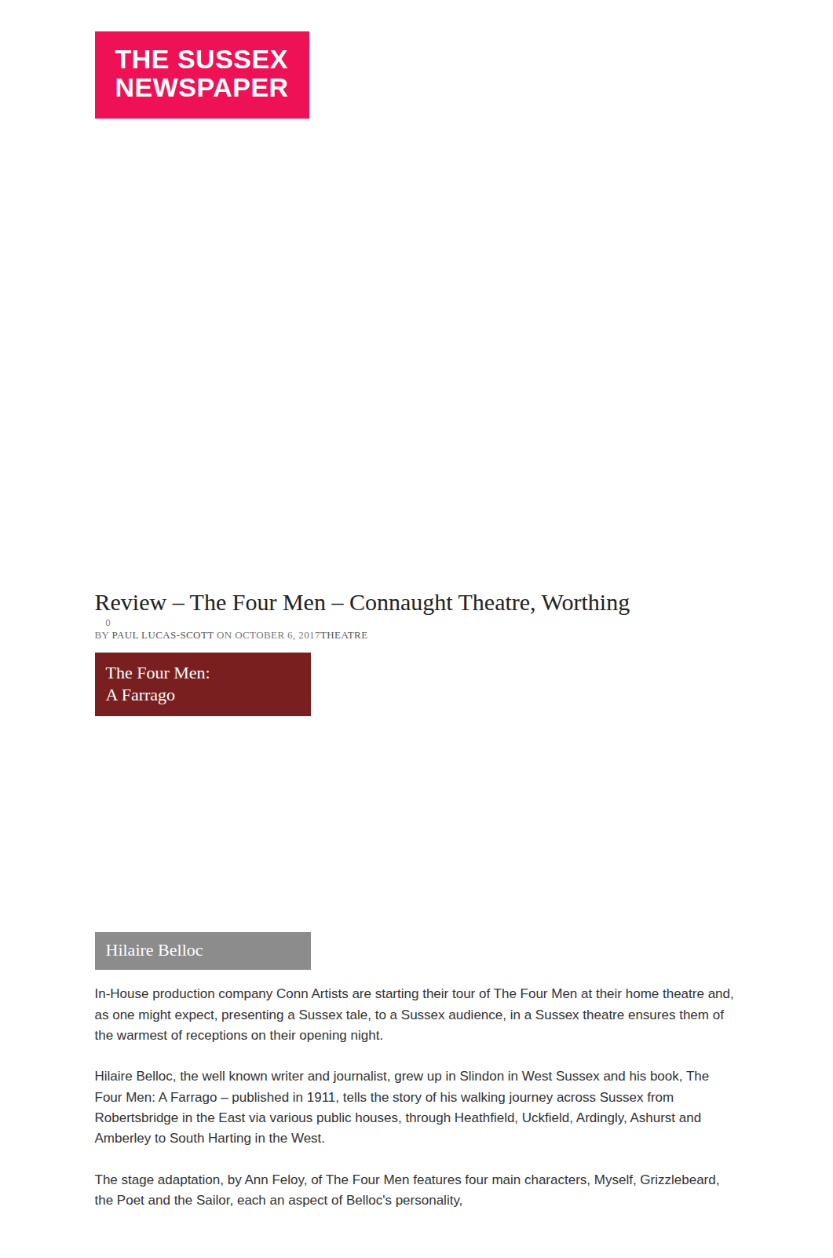THE SUSSEX NEWSPAPER
Review – The Four Men – Connaught Theatre, Worthing
0
BY PAUL LUCAS-SCOTT ON OCTOBER 6, 2017THEATRE
The Four Men:A Farrago
Hilaire Belloc
In-House production company Conn Artists are starting their tour of The Four Men at their home theatre and, as one might expect, presenting a Sussex tale, to a Sussex audience, in a Sussex theatre ensures them of the warmest of receptions on their opening night.
Hilaire Belloc, the well known writer and journalist, grew up in Slindon in West Sussex and his book, The Four Men: A Farrago – published in 1911, tells the story of his walking journey across Sussex from Robertsbridge in the East via various public houses, through Heathfield, Uckfield, Ardingly, Ashurst and Amberley to South Harting in the West.
The stage adaptation, by Ann Feloy, of The Four Men features four main characters, Myself, Grizzlebeard, the Poet and the Sailor, each an aspect of Belloc's personality,